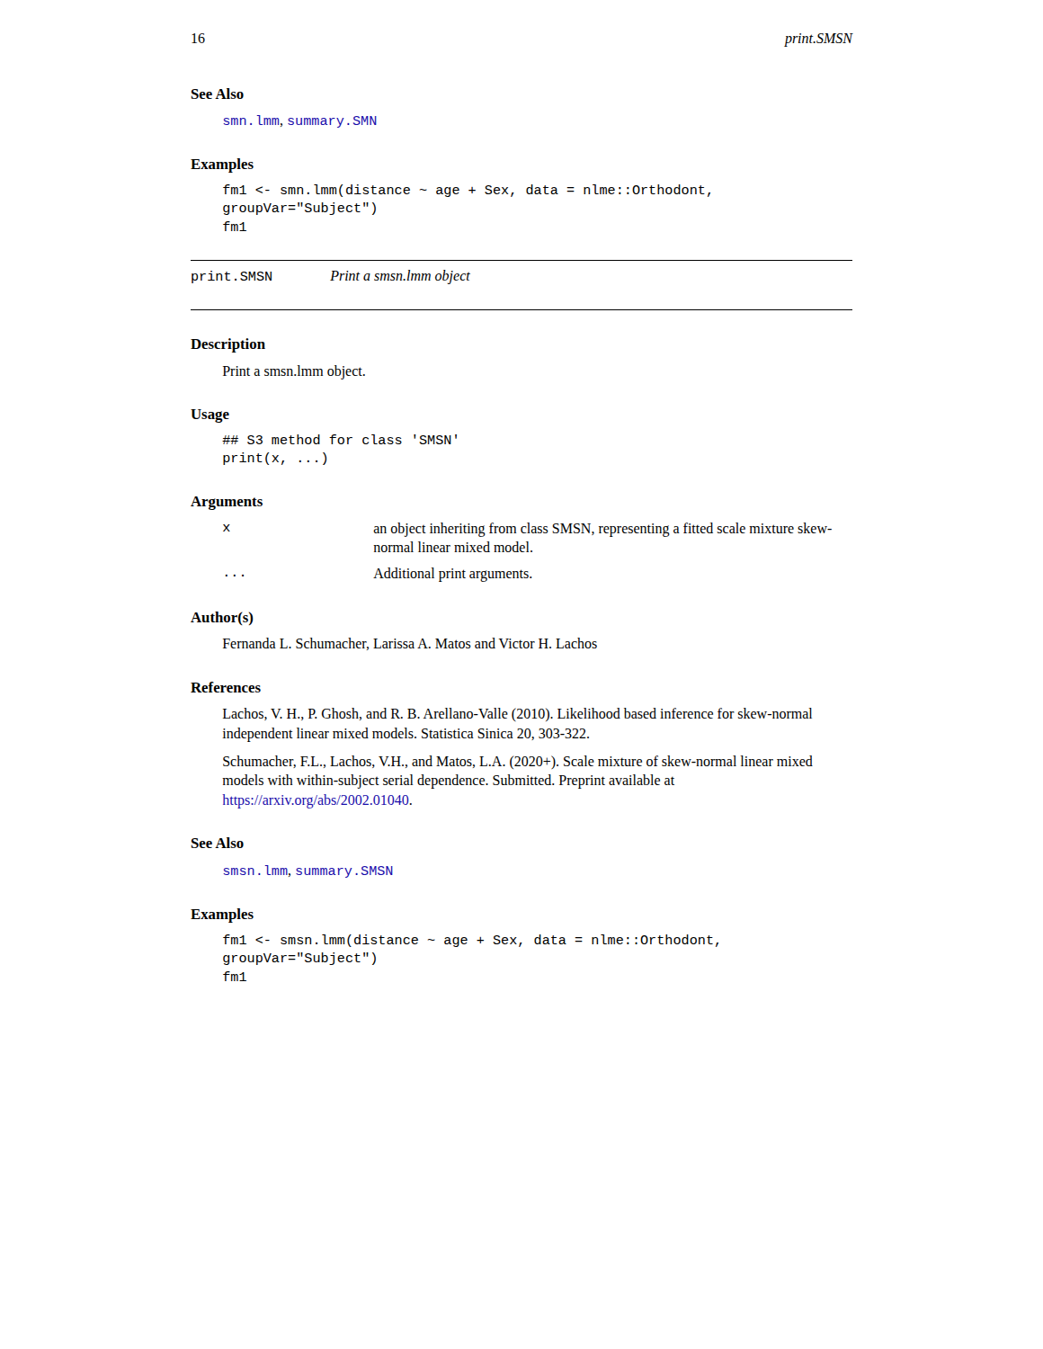16 print.SMSN
See Also
smn.lmm, summary.SMN
Examples
fm1 <- smn.lmm(distance ~ age + Sex, data = nlme::Orthodont, groupVar="Subject")
fm1
print.SMSN Print a smsn.lmm object
Description
Print a smsn.lmm object.
Usage
## S3 method for class 'SMSN'
print(x, ...)
Arguments
x
an object inheriting from class SMSN, representing a fitted scale mixture skew-normal linear mixed model.
...
Additional print arguments.
Author(s)
Fernanda L. Schumacher, Larissa A. Matos and Victor H. Lachos
References
Lachos, V. H., P. Ghosh, and R. B. Arellano-Valle (2010). Likelihood based inference for skew-normal independent linear mixed models. Statistica Sinica 20, 303-322.
Schumacher, F.L., Lachos, V.H., and Matos, L.A. (2020+). Scale mixture of skew-normal linear mixed models with within-subject serial dependence. Submitted. Preprint available at https://arxiv.org/abs/2002.01040.
See Also
smsn.lmm, summary.SMSN
Examples
fm1 <- smsn.lmm(distance ~ age + Sex, data = nlme::Orthodont, groupVar="Subject")
fm1